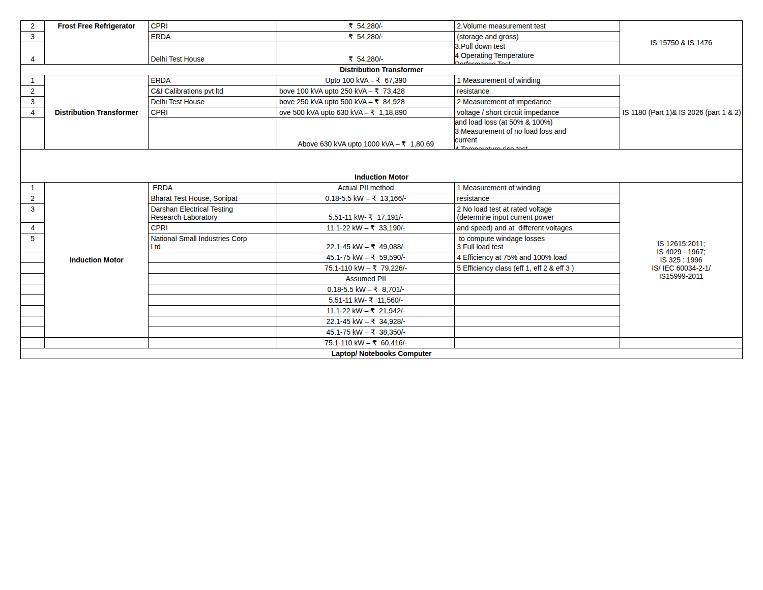| 2 | Frost Free Refrigerator | CPRI | ₹ 54,280/- | 2.Volume measurement test | IS 15750 & IS 1476 |
| 3 | ERDA | ₹ 54,280/- | (storage and gross) |
| 4 | Delhi Test House | ₹ 54,280/- | 3.Pull down test 4 Operating Temperature Performance Test |
| Distribution Transformer |
| 1 | Distribution Transformer | ERDA | Upto 100 kVA – ₹ 67,390 | 1 Measurement of winding | IS 1180 (Part 1)& IS 2026 (part 1 & 2) ad IS 2500 part 1) : 2000 |
| 2 | C&I Calibrations pvt ltd | bove 100 kVA upto 250 kVA – ₹ 73,428 | resistance |
| 3 | Delhi Test House | bove 250 kVA upto 500 kVA – ₹ 84,928 | 2 Measurement of impedance |
| 4 | CPRI | ove 500 kVA upto 630 kVA – ₹ 1,18,890 | voltage / short circuit impedance |
| | | Above 630 kVA upto 1000 kVA – ₹ 1,80,69 | and load loss (at 50% & 100%) 3 Measurement of no load loss and current 4 Temperature rise test |
| Induction Motor |
| 1 | Induction Motor | ERDA | Actual PII method | 1 Measurement of winding | IS 12615:2011; IS 4029 - 1967; IS 325 : 1996 IS/ IEC 60034-2-1/ IS15999-2011 |
| 2 | Bharat Test House, Sonipat | 0.18-5.5 kW – ₹ 13,166/- | resistance |
| 3 | Darshan Electrical Testing Research Laboratory | 5.51-11 kW- ₹ 17,191/- | 2 No load test at rated voltage (determine input current power |
| 4 | CPRI | 11.1-22 kW – ₹ 33,190/- | and speed) and at different voltages |
| 5 | National Small Industries Corp Ltd | 22.1-45 kW – ₹ 49,088/- | to compute windage losses 3 Full load test |
| | | 45.1-75 kW – ₹ 59,590/- | 4 Efficiency at 75% and 100% load |
| | | 75.1-110 kW – ₹ 79,226/- | 5 Efficiency class (eff 1, eff 2 & eff 3 ) |
| | | Assumed PII | |
| | | 0.18-5.5 kW – ₹ 8,701/- | |
| | | 5.51-11 kW- ₹ 11,560/- | |
| | | 11.1-22 kW – ₹ 21,942/- | |
| | | 22.1-45 kW – ₹ 34,928/- | |
| | | 45.1-75 kW – ₹ 38,350/- | |
| | | | 75.1-110 kW – ₹ 60,416/- | | |
| Laptop/ Notebooks Computer |